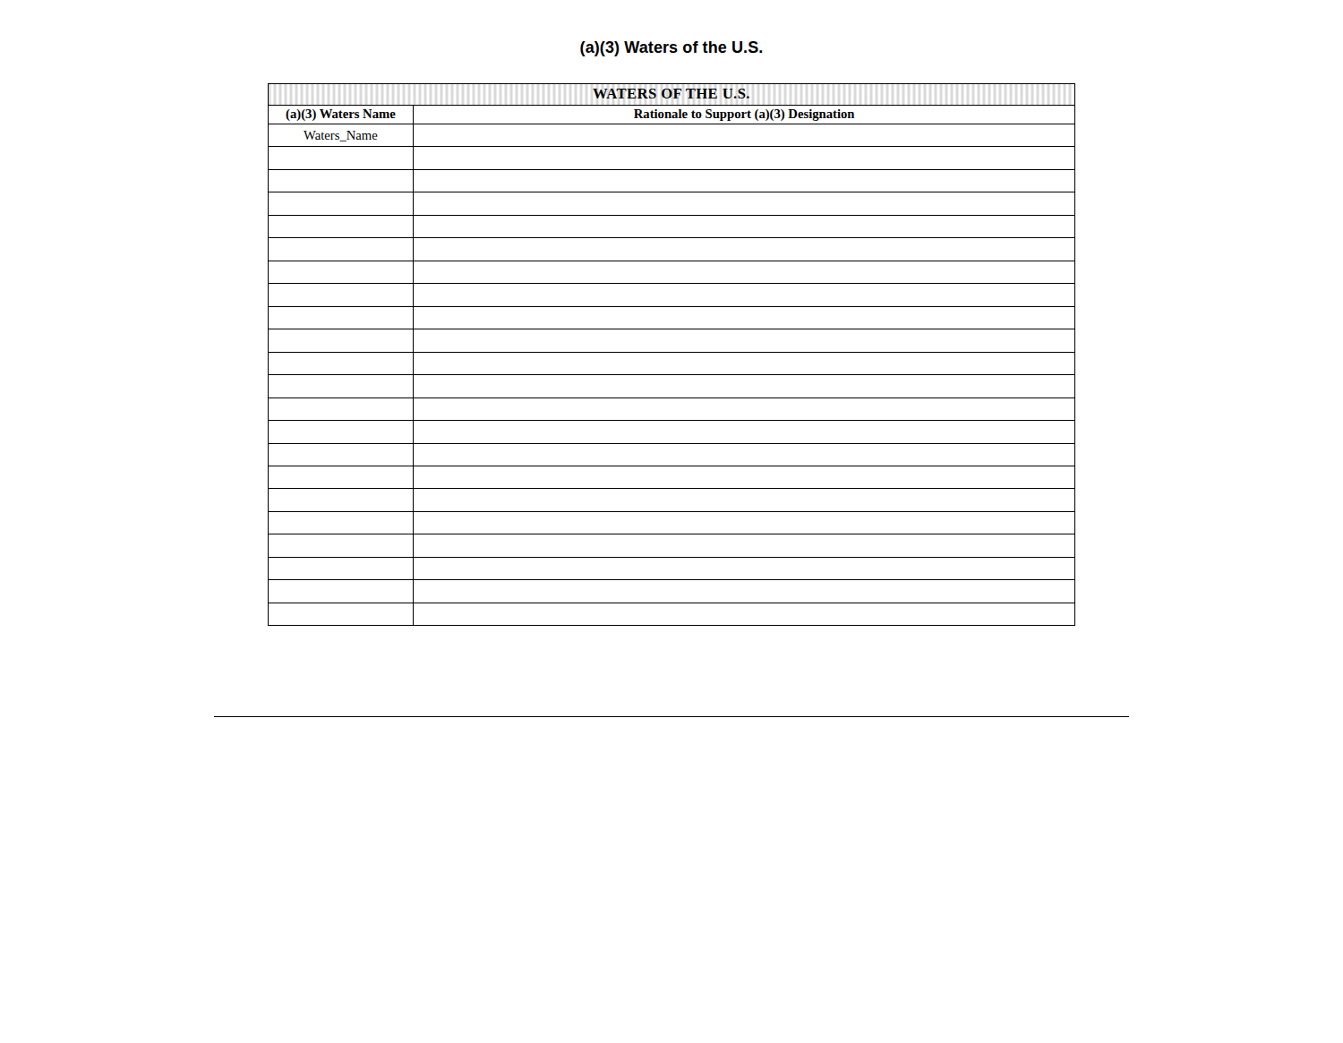(a)(3) Waters of the U.S.
| WATERS OF THE U.S. |
| --- |
| (a)(3) Waters Name | Rationale to Support (a)(3) Designation |
| Waters_Name | |